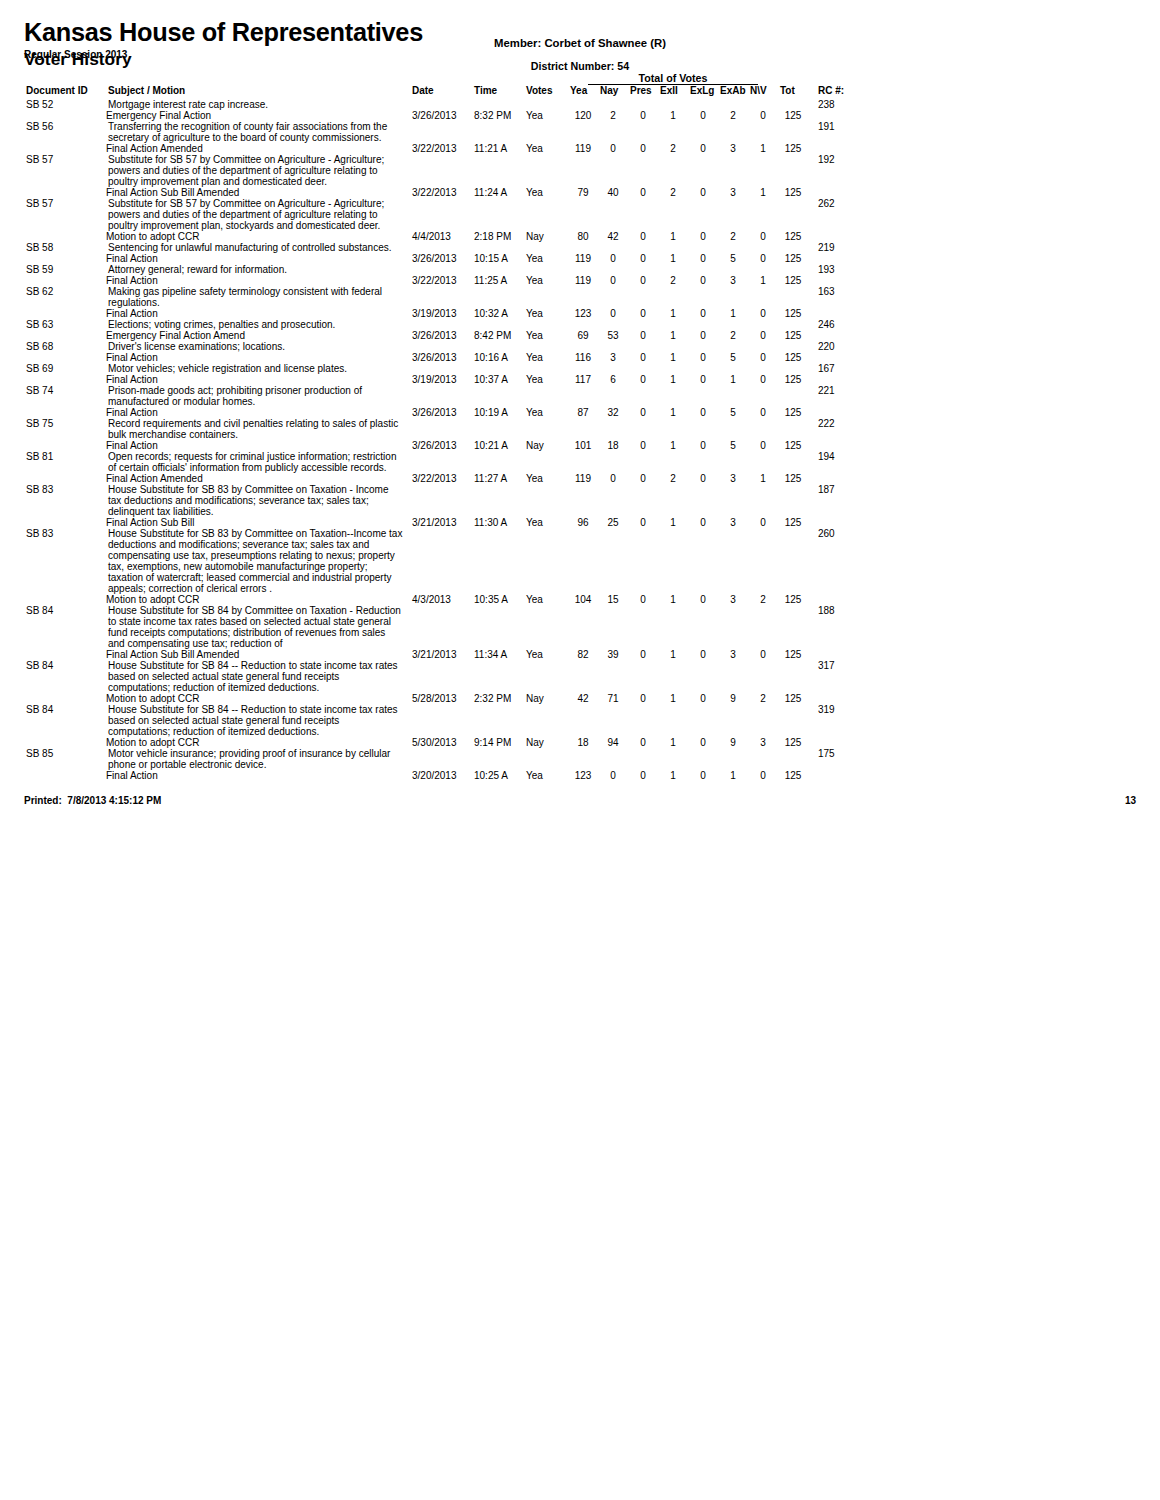Kansas House of Representatives
Voter History
Member: Corbet of Shawnee (R)
Regular Session 2013
District Number: 54
| | Total of Votes | |
| Document ID | Subject / Motion | Date | Time | Votes | Yea | Nay | Pres | ExII | ExLg | ExAb | N\V | Tot | RC #: |
| SB 52 | Mortgage interest rate cap increase. | | | | | 238 |
| | Emergency Final Action | 3/26/2013 | 8:32 PM | Yea | 120 | 2 | 0 | 1 | 0 | 2 | 0 | 125 | |
| SB 56 | Transferring the recognition of county fair associations from the secretary of agriculture to the board of county commissioners. | | | | | 191 |
| | Final Action Amended | 3/22/2013 | 11:21 A | Yea | 119 | 0 | 0 | 2 | 0 | 3 | 1 | 125 | |
| SB 57 | Substitute for SB 57 by Committee on Agriculture - Agriculture; powers and duties of the department of agriculture relating to poultry improvement plan and domesticated deer. | | | | | 192 |
| | Final Action Sub Bill Amended | 3/22/2013 | 11:24 A | Yea | 79 | 40 | 0 | 2 | 0 | 3 | 1 | 125 | |
| SB 57 | Substitute for SB 57 by Committee on Agriculture - Agriculture; powers and duties of the department of agriculture relating to poultry improvement plan, stockyards and domesticated deer. | | | | | 262 |
| | Motion to adopt CCR | 4/4/2013 | 2:18 PM | Nay | 80 | 42 | 0 | 1 | 0 | 2 | 0 | 125 | |
| SB 58 | Sentencing for unlawful manufacturing of controlled substances. | | | | | 219 |
| | Final Action | 3/26/2013 | 10:15 A | Yea | 119 | 0 | 0 | 1 | 0 | 5 | 0 | 125 | |
| SB 59 | Attorney general; reward for information. | | | | | 193 |
| | Final Action | 3/22/2013 | 11:25 A | Yea | 119 | 0 | 0 | 2 | 0 | 3 | 1 | 125 | |
| SB 62 | Making gas pipeline safety terminology consistent with federal regulations. | | | | | 163 |
| | Final Action | 3/19/2013 | 10:32 A | Yea | 123 | 0 | 0 | 1 | 0 | 1 | 0 | 125 | |
| SB 63 | Elections; voting crimes, penalties and prosecution. | | | | | 246 |
| | Emergency Final Action Amend | 3/26/2013 | 8:42 PM | Yea | 69 | 53 | 0 | 1 | 0 | 2 | 0 | 125 | |
| SB 68 | Driver's license examinations; locations. | | | | | 220 |
| | Final Action | 3/26/2013 | 10:16 A | Yea | 116 | 3 | 0 | 1 | 0 | 5 | 0 | 125 | |
| SB 69 | Motor vehicles; vehicle registration and license plates. | | | | | 167 |
| | Final Action | 3/19/2013 | 10:37 A | Yea | 117 | 6 | 0 | 1 | 0 | 1 | 0 | 125 | |
| SB 74 | Prison-made goods act; prohibiting prisoner production of manufactured or modular homes. | | | | | 221 |
| | Final Action | 3/26/2013 | 10:19 A | Yea | 87 | 32 | 0 | 1 | 0 | 5 | 0 | 125 | |
| SB 75 | Record requirements and civil penalties relating to sales of plastic bulk merchandise containers. | | | | | 222 |
| | Final Action | 3/26/2013 | 10:21 A | Nay | 101 | 18 | 0 | 1 | 0 | 5 | 0 | 125 | |
| SB 81 | Open records; requests for criminal justice information; restriction of certain officials' information from publicly accessible records. | | | | | 194 |
| | Final Action Amended | 3/22/2013 | 11:27 A | Yea | 119 | 0 | 0 | 2 | 0 | 3 | 1 | 125 | |
| SB 83 | House Substitute for SB 83 by Committee on Taxation - Income tax deductions and modifications; severance tax; sales tax; delinquent tax liabilities. | | | | | 187 |
| | Final Action Sub Bill | 3/21/2013 | 11:30 A | Yea | 96 | 25 | 0 | 1 | 0 | 3 | 0 | 125 | |
| SB 83 | House Substitute for SB 83 by Committee on Taxation--Income tax deductions and modifications; severance tax; sales tax and compensating use tax, preseumptions relating to nexus; property tax, exemptions, new automobile manufacturinge property; taxation of watercraft; leased commercial and industrial property appeals; correction of clerical errors . | | | | | 260 |
| | Motion to adopt CCR | 4/3/2013 | 10:35 A | Yea | 104 | 15 | 0 | 1 | 0 | 3 | 2 | 125 | |
| SB 84 | House Substitute for SB 84 by Committee on Taxation - Reduction to state income tax rates based on selected actual state general fund receipts computations; distribution of revenues from sales and compensating use tax; reduction of | | | | | 188 |
| | Final Action Sub Bill Amended | 3/21/2013 | 11:34 A | Yea | 82 | 39 | 0 | 1 | 0 | 3 | 0 | 125 | |
| SB 84 | House Substitute for SB 84 -- Reduction to state income tax rates based on selected actual state general fund receipts computations; reduction of itemized deductions. | | | | | 317 |
| | Motion to adopt CCR | 5/28/2013 | 2:32 PM | Nay | 42 | 71 | 0 | 1 | 0 | 9 | 2 | 125 | |
| SB 84 | House Substitute for SB 84 -- Reduction to state income tax rates based on selected actual state general fund receipts computations; reduction of itemized deductions. | | | | | 319 |
| | Motion to adopt CCR | 5/30/2013 | 9:14 PM | Nay | 18 | 94 | 0 | 1 | 0 | 9 | 3 | 125 | |
| SB 85 | Motor vehicle insurance; providing proof of insurance by cellular phone or portable electronic device. | | | | | 175 |
| | Final Action | 3/20/2013 | 10:25 A | Yea | 123 | 0 | 0 | 1 | 0 | 1 | 0 | 125 | |
Printed: 7/8/2013 4:15:12 PM 13